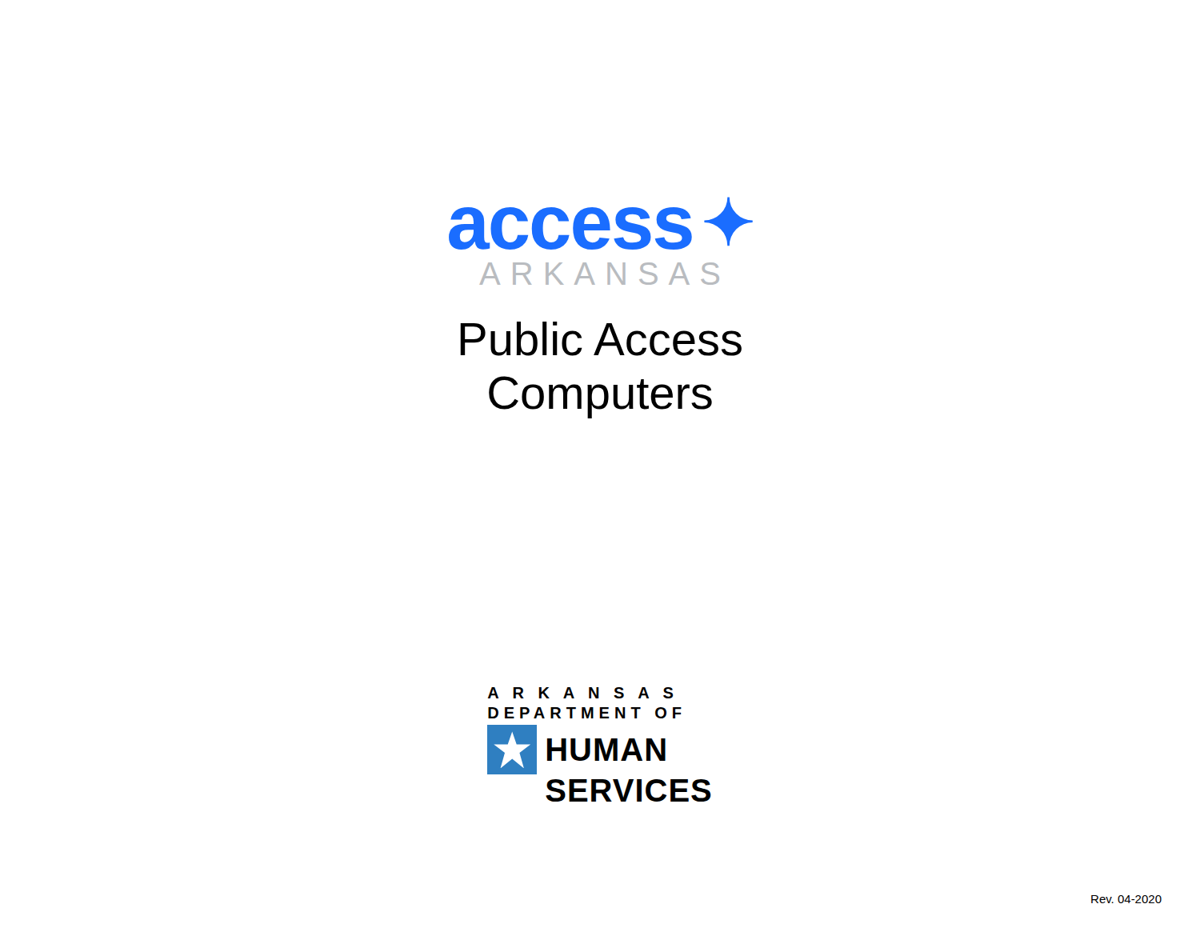access✦
ARKANSAS
Public Access
Computers
A R K A N S A S
DEPARTMENT OF
HUMAN
SERVICES
Rev. 04-2020